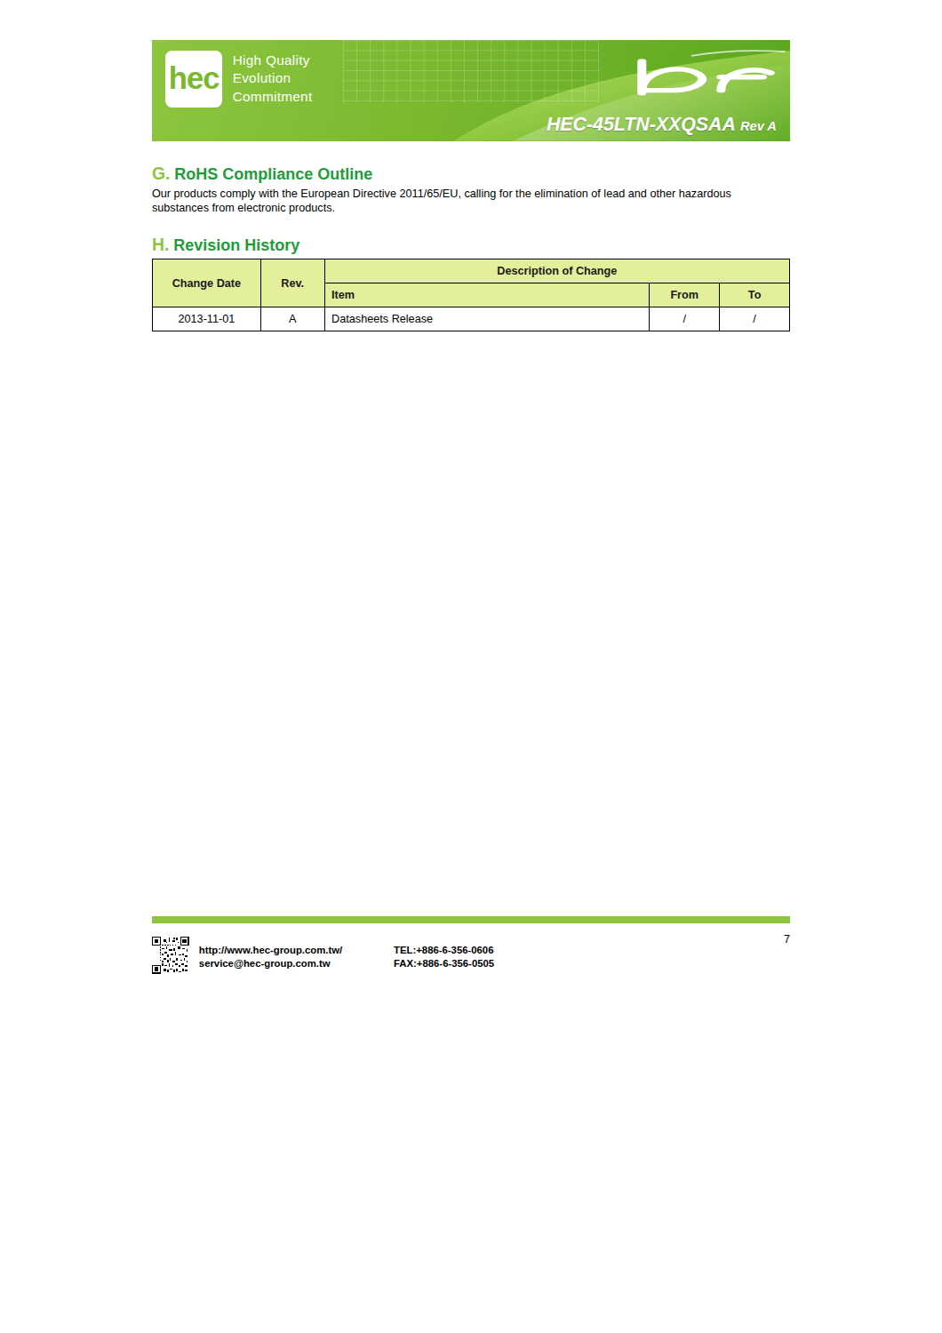hec
High Quality
Evolution
Commitment
HEC-45LTN-XXQSAA Rev A
G. RoHS Compliance Outline
Our products comply with the European Directive 2011/65/EU, calling for the elimination of lead and other hazardous substances from electronic products.
H. Revision History
| Change Date | Rev. | Description of Change |
| --- | --- | --- |
| Item | From | To |
| 2013-11-01 | A | Datasheets Release | / | / |
http://www.hec-group.com.tw/
service@hec-group.com.tw
TEL:+886-6-356-0606
FAX:+886-6-356-0505
7